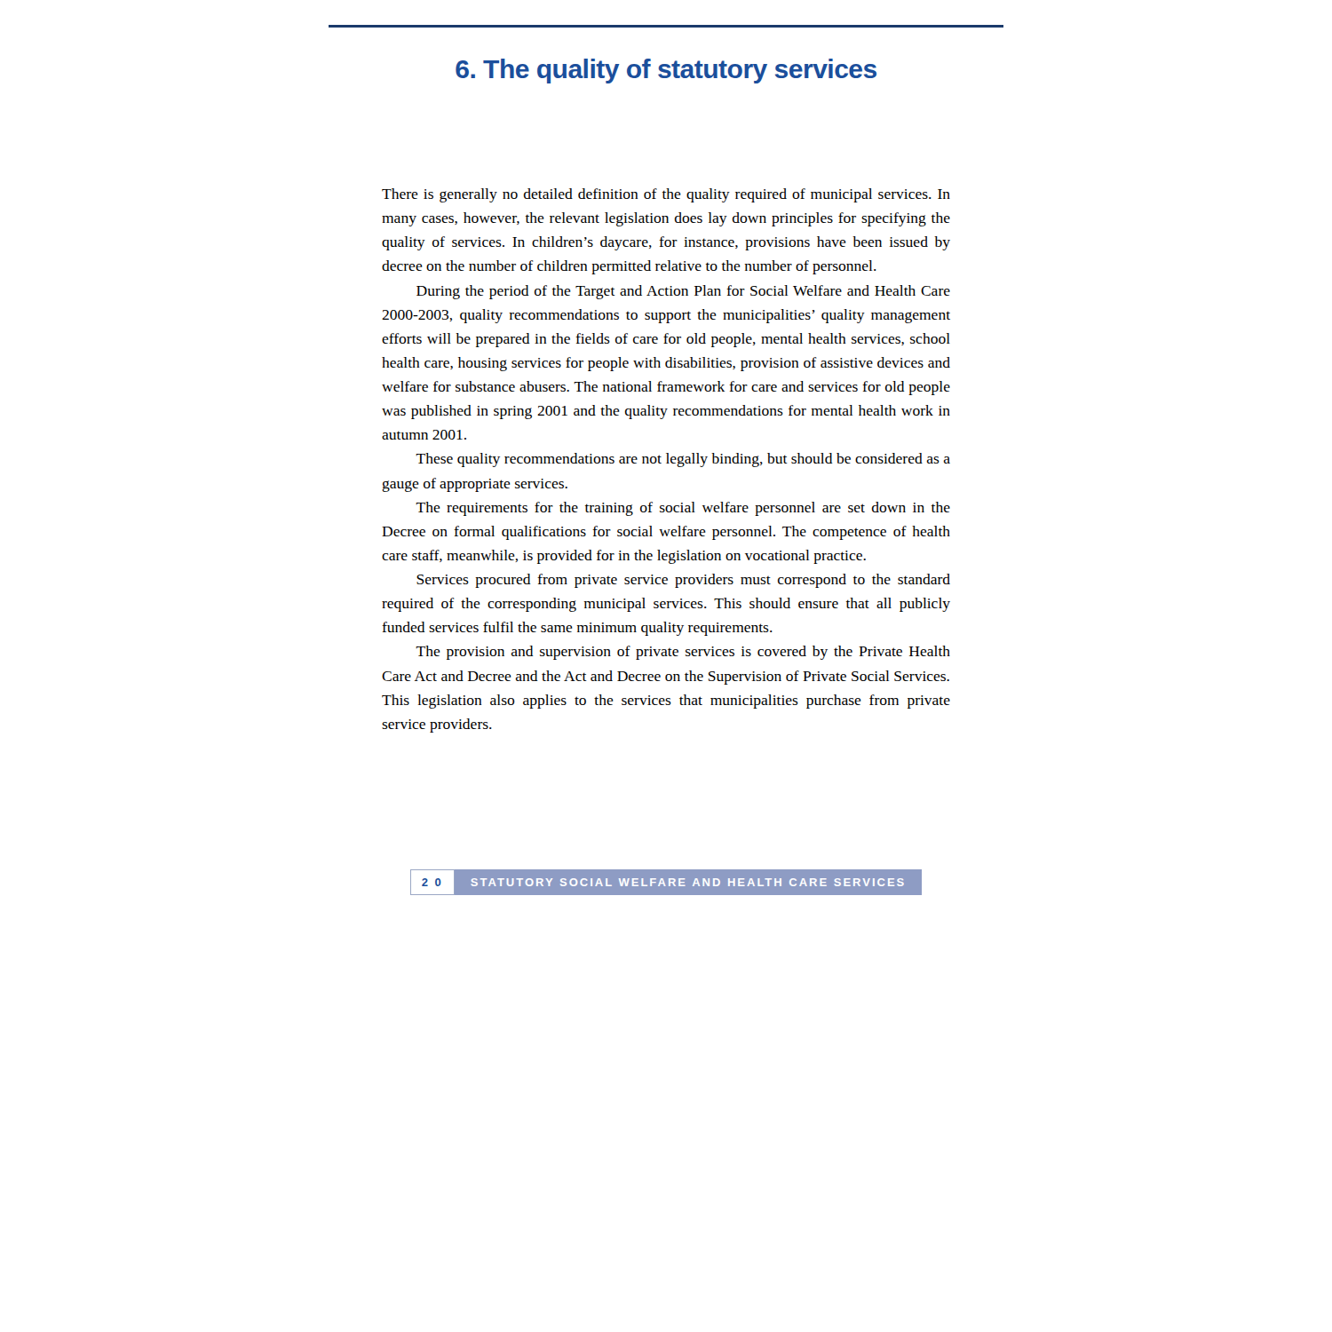6. The quality of statutory services
There is generally no detailed definition of the quality required of municipal services. In many cases, however, the relevant legislation does lay down principles for specifying the quality of services. In children’s daycare, for instance, provisions have been issued by decree on the number of children permitted relative to the number of personnel.
During the period of the Target and Action Plan for Social Welfare and Health Care 2000-2003, quality recommendations to support the municipalities’ quality management efforts will be prepared in the fields of care for old people, mental health services, school health care, housing services for people with disabilities, provision of assistive devices and welfare for substance abusers. The national framework for care and services for old people was published in spring 2001 and the quality recommendations for mental health work in autumn 2001.
These quality recommendations are not legally binding, but should be considered as a gauge of appropriate services.
The requirements for the training of social welfare personnel are set down in the Decree on formal qualifications for social welfare personnel. The competence of health care staff, meanwhile, is provided for in the legislation on vocational practice.
Services procured from private service providers must correspond to the standard required of the corresponding municipal services. This should ensure that all publicly funded services fulfil the same minimum quality requirements.
The provision and supervision of private services is covered by the Private Health Care Act and Decree and the Act and Decree on the Supervision of Private Social Services. This legislation also applies to the services that municipalities purchase from private service providers.
2 0
STATUTORY SOCIAL WELFARE AND HEALTH CARE SERVICES